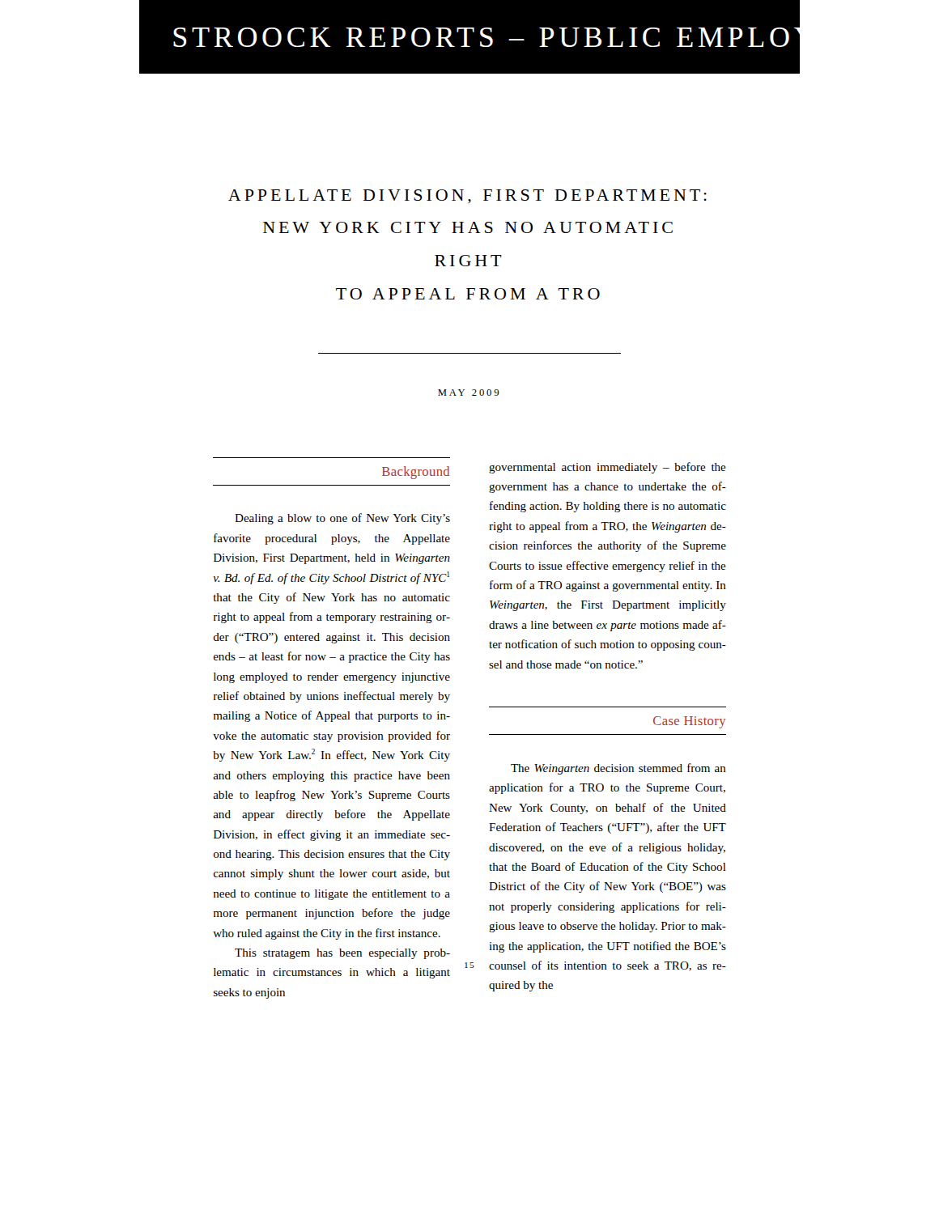STROOCK REPORTS – PUBLIC EMPLOYEE LAW
Appellate Division, First Department:
New York City has no automatic right
to appeal from a TRO
May 2009
Background
Dealing a blow to one of New York City’s favorite procedural ploys, the Appellate Division, First Department, held in Weingarten v. Bd. of Ed. of the City School District of NYC1 that the City of New York has no automatic right to appeal from a temporary restraining order (“TRO”) entered against it. This decision ends – at least for now – a practice the City has long employed to render emergency injunctive relief obtained by unions ineffectual merely by mailing a Notice of Appeal that purports to invoke the automatic stay provision provided for by New York Law.2 In effect, New York City and others employing this practice have been able to leapfrog New York’s Supreme Courts and appear directly before the Appellate Division, in effect giving it an immediate second hearing. This decision ensures that the City cannot simply shunt the lower court aside, but need to continue to litigate the entitlement to a more permanent injunction before the judge who ruled against the City in the first instance.
This stratagem has been especially problematic in circumstances in which a litigant seeks to enjoin
governmental action immediately – before the government has a chance to undertake the offending action. By holding there is no automatic right to appeal from a TRO, the Weingarten decision reinforces the authority of the Supreme Courts to issue effective emergency relief in the form of a TRO against a governmental entity. In Weingarten, the First Department implicitly draws a line between ex parte motions made after notfication of such motion to opposing counsel and those made “on notice.”
Case History
The Weingarten decision stemmed from an application for a TRO to the Supreme Court, New York County, on behalf of the United Federation of Teachers (“UFT”), after the UFT discovered, on the eve of a religious holiday, that the Board of Education of the City School District of the City of New York (“BOE”) was not properly considering applications for religious leave to observe the holiday. Prior to making the application, the UFT notified the BOE’s counsel of its intention to seek a TRO, as required by the
15